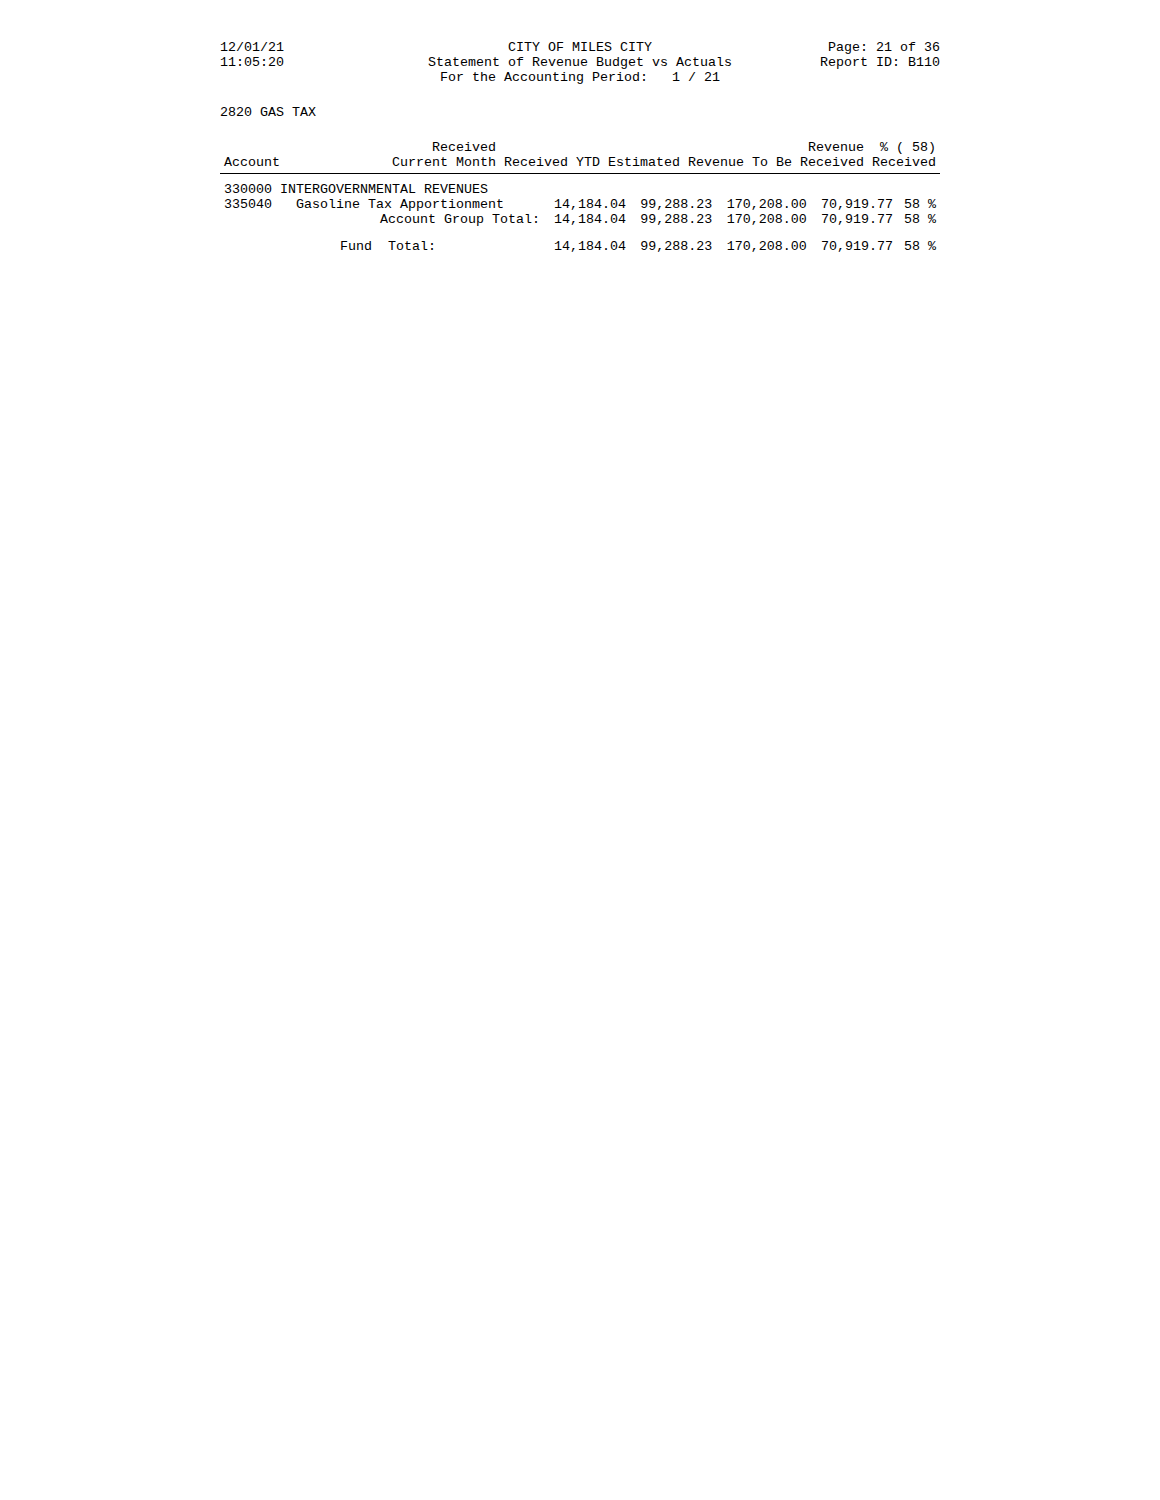| 12/01/21 | CITY OF MILES CITY | Page: 21 of 36 |
| 11:05:20 | Statement of Revenue Budget vs Actuals | Report ID: B110 |
| | For the Accounting Period: 1 / 21 | |
2820 GAS TAX
| | Received | | | Revenue | % ( 58) |
| --- | --- | --- | --- | --- | --- |
| Account | Current Month | Received YTD | Estimated Revenue | To Be Received | Received |
| 330000 INTERGOVERNMENTAL REVENUES | | | | | |
| 335040 Gasoline Tax Apportionment | 14,184.04 | 99,288.23 | 170,208.00 | 70,919.77 | 58 % |
| Account Group Total: | 14,184.04 | 99,288.23 | 170,208.00 | 70,919.77 | 58 % |
| Fund Total: | 14,184.04 | 99,288.23 | 170,208.00 | 70,919.77 | 58 % |